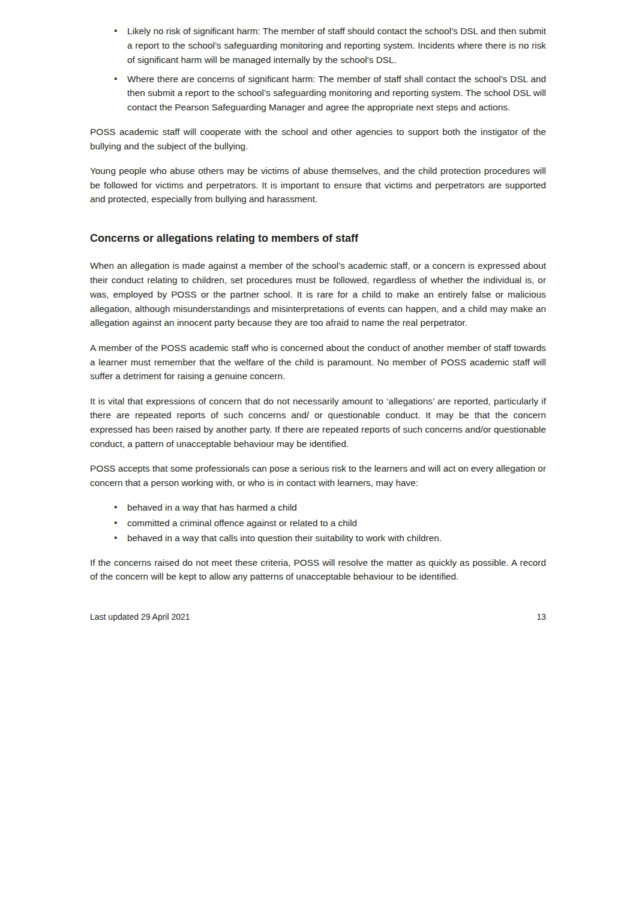Likely no risk of significant harm: The member of staff should contact the school’s DSL and then submit a report to the school’s safeguarding monitoring and reporting system. Incidents where there is no risk of significant harm will be managed internally by the school’s DSL.
Where there are concerns of significant harm: The member of staff shall contact the school’s DSL and then submit a report to the school’s safeguarding monitoring and reporting system. The school DSL will contact the Pearson Safeguarding Manager and agree the appropriate next steps and actions.
POSS academic staff will cooperate with the school and other agencies to support both the instigator of the bullying and the subject of the bullying.
Young people who abuse others may be victims of abuse themselves, and the child protection procedures will be followed for victims and perpetrators. It is important to ensure that victims and perpetrators are supported and protected, especially from bullying and harassment.
Concerns or allegations relating to members of staff
When an allegation is made against a member of the school’s academic staff, or a concern is expressed about their conduct relating to children, set procedures must be followed, regardless of whether the individual is, or was, employed by POSS or the partner school. It is rare for a child to make an entirely false or malicious allegation, although misunderstandings and misinterpretations of events can happen, and a child may make an allegation against an innocent party because they are too afraid to name the real perpetrator.
A member of the POSS academic staff who is concerned about the conduct of another member of staff towards a learner must remember that the welfare of the child is paramount. No member of POSS academic staff will suffer a detriment for raising a genuine concern.
It is vital that expressions of concern that do not necessarily amount to ‘allegations’ are reported, particularly if there are repeated reports of such concerns and/ or questionable conduct. It may be that the concern expressed has been raised by another party. If there are repeated reports of such concerns and/or questionable conduct, a pattern of unacceptable behaviour may be identified.
POSS accepts that some professionals can pose a serious risk to the learners and will act on every allegation or concern that a person working with, or who is in contact with learners, may have:
behaved in a way that has harmed a child
committed a criminal offence against or related to a child
behaved in a way that calls into question their suitability to work with children.
If the concerns raised do not meet these criteria, POSS will resolve the matter as quickly as possible. A record of the concern will be kept to allow any patterns of unacceptable behaviour to be identified.
Last updated 29 April 2021 13